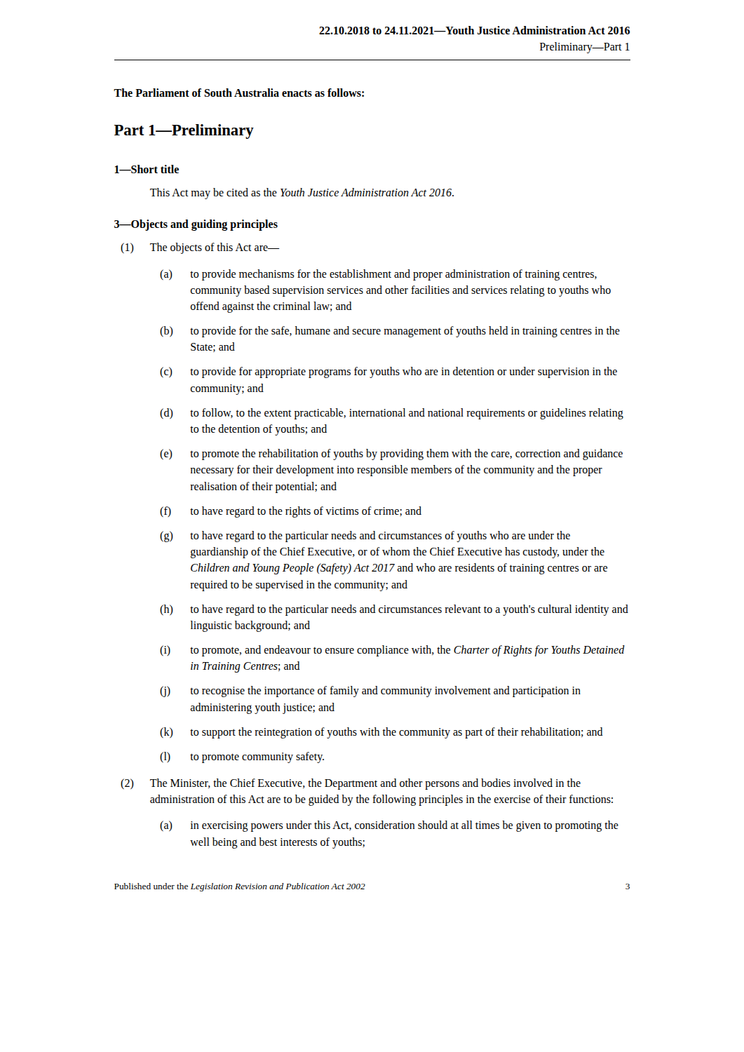22.10.2018 to 24.11.2021—Youth Justice Administration Act 2016 Preliminary—Part 1
The Parliament of South Australia enacts as follows:
Part 1—Preliminary
1—Short title
This Act may be cited as the Youth Justice Administration Act 2016.
3—Objects and guiding principles
(1)
The objects of this Act are—
(a) to provide mechanisms for the establishment and proper administration of training centres, community based supervision services and other facilities and services relating to youths who offend against the criminal law; and
(b) to provide for the safe, humane and secure management of youths held in training centres in the State; and
(c) to provide for appropriate programs for youths who are in detention or under supervision in the community; and
(d) to follow, to the extent practicable, international and national requirements or guidelines relating to the detention of youths; and
(e) to promote the rehabilitation of youths by providing them with the care, correction and guidance necessary for their development into responsible members of the community and the proper realisation of their potential; and
(f) to have regard to the rights of victims of crime; and
(g) to have regard to the particular needs and circumstances of youths who are under the guardianship of the Chief Executive, or of whom the Chief Executive has custody, under the Children and Young People (Safety) Act 2017 and who are residents of training centres or are required to be supervised in the community; and
(h) to have regard to the particular needs and circumstances relevant to a youth's cultural identity and linguistic background; and
(i) to promote, and endeavour to ensure compliance with, the Charter of Rights for Youths Detained in Training Centres; and
(j) to recognise the importance of family and community involvement and participation in administering youth justice; and
(k) to support the reintegration of youths with the community as part of their rehabilitation; and
(l) to promote community safety.
(2)
The Minister, the Chief Executive, the Department and other persons and bodies involved in the administration of this Act are to be guided by the following principles in the exercise of their functions:
(a) in exercising powers under this Act, consideration should at all times be given to promoting the well being and best interests of youths;
Published under the Legislation Revision and Publication Act 2002 3